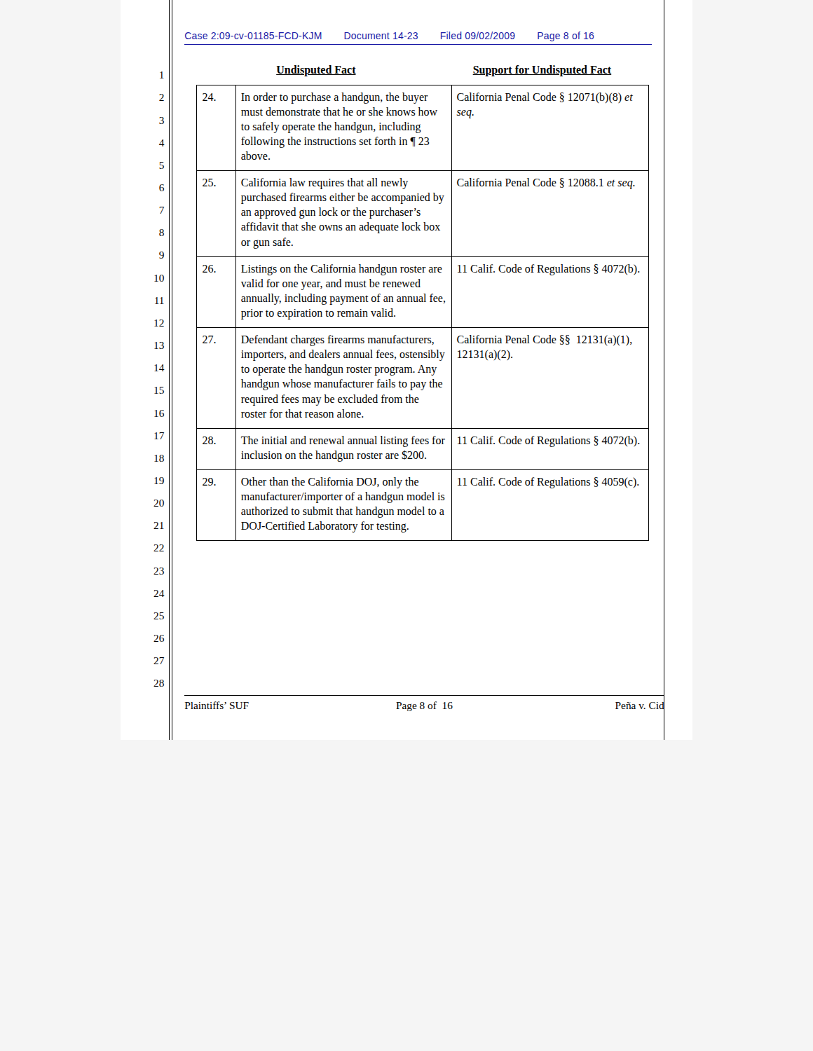Case 2:09-cv-01185-FCD-KJM Document 14-23 Filed 09/02/2009 Page 8 of 16
1
2
3
4
5
6
7
8
9
10
11
12
13
14
15
16
17
18
19
20
21
22
23
24
25
26
27
28
Undisputed Fact
Support for Undisputed Fact
| 24. | In order to purchase a handgun, the buyer must demonstrate that he or she knows how to safely operate the handgun, including following the instructions set forth in ¶ 23 above. | California Penal Code § 12071(b)(8) et seq. |
| 25. | California law requires that all newly purchased firearms either be accompanied by an approved gun lock or the purchaser’s affidavit that she owns an adequate lock box or gun safe. | California Penal Code § 12088.1 et seq. |
| 26. | Listings on the California handgun roster are valid for one year, and must be renewed annually, including payment of an annual fee, prior to expiration to remain valid. | 11 Calif. Code of Regulations § 4072(b). |
| 27. | Defendant charges firearms manufacturers, importers, and dealers annual fees, ostensibly to operate the handgun roster program. Any handgun whose manufacturer fails to pay the required fees may be excluded from the roster for that reason alone. | California Penal Code §§ 12131(a)(1), 12131(a)(2). |
| 28. | The initial and renewal annual listing fees for inclusion on the handgun roster are $200. | 11 Calif. Code of Regulations § 4072(b). |
| 29. | Other than the California DOJ, only the manufacturer/importer of a handgun model is authorized to submit that handgun model to a DOJ-Certified Laboratory for testing. | 11 Calif. Code of Regulations § 4059(c). |
Plaintiffs’ SUF
Page 8 of 16
Peña v. Cid